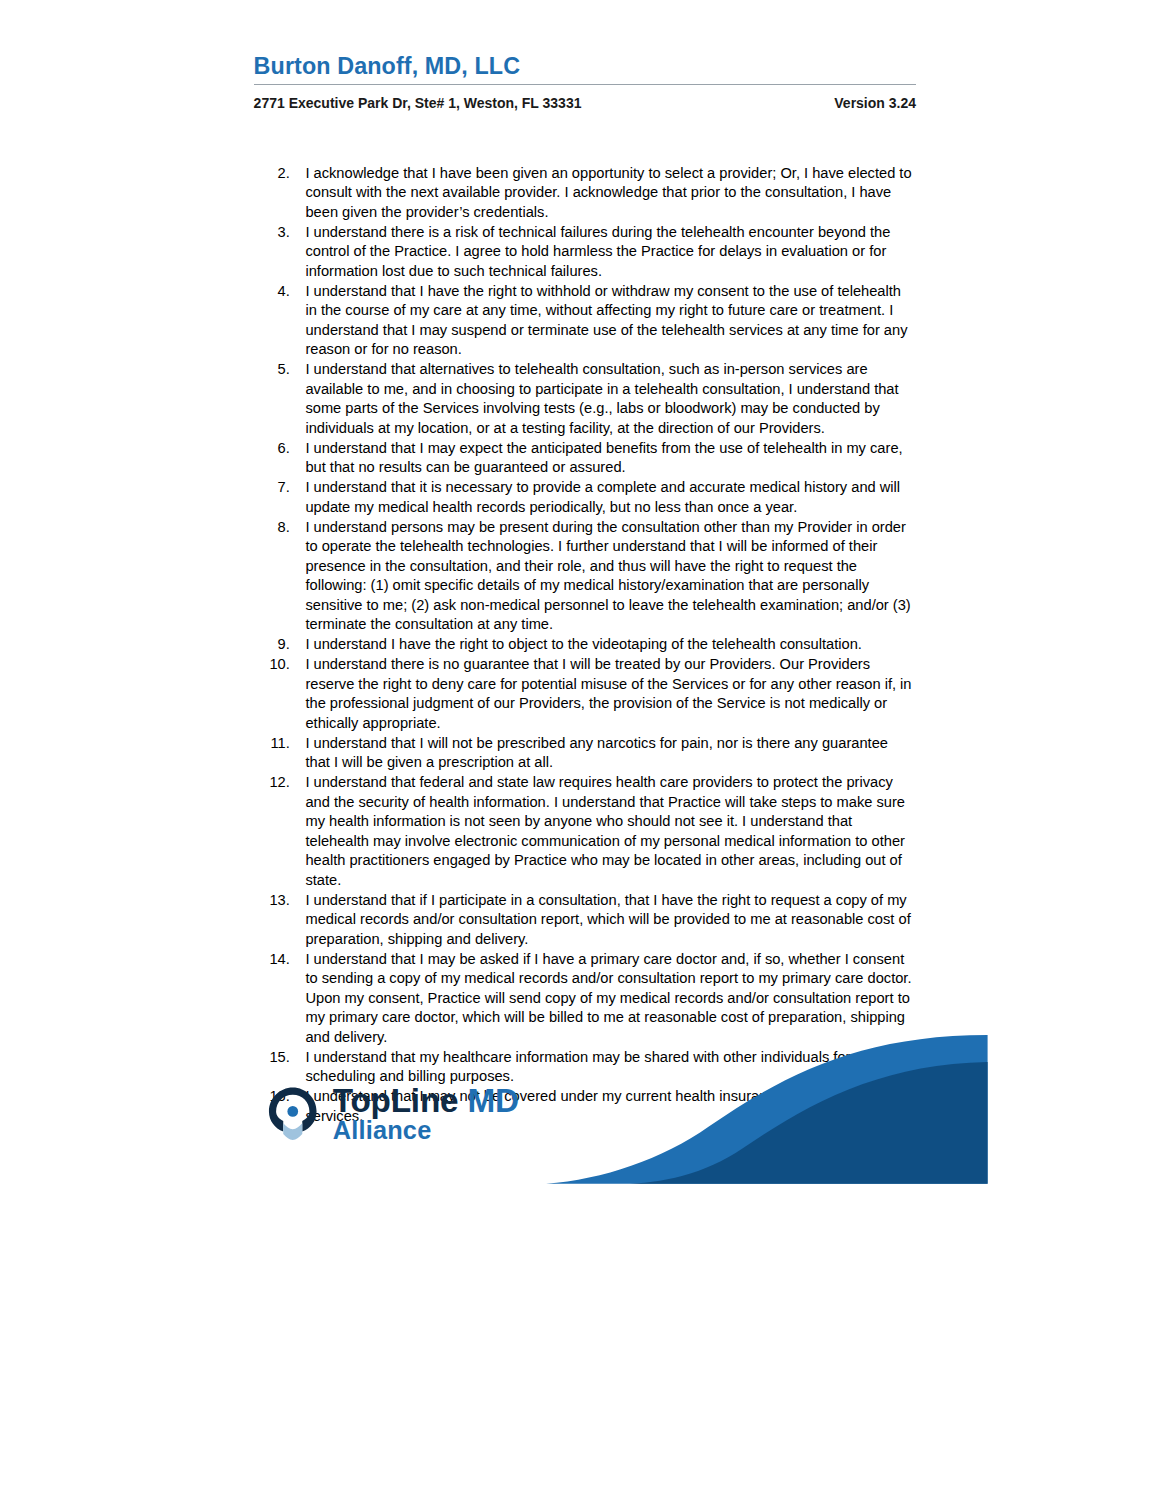Burton Danoff, MD, LLC
2771 Executive Park Dr, Ste# 1, Weston, FL 33331 Version 3.24
I acknowledge that I have been given an opportunity to select a provider; Or, I have elected to consult with the next available provider. I acknowledge that prior to the consultation, I have been given the provider’s credentials.
I understand there is a risk of technical failures during the telehealth encounter beyond the control of the Practice. I agree to hold harmless the Practice for delays in evaluation or for information lost due to such technical failures.
I understand that I have the right to withhold or withdraw my consent to the use of telehealth in the course of my care at any time, without affecting my right to future care or treatment. I understand that I may suspend or terminate use of the telehealth services at any time for any reason or for no reason.
I understand that alternatives to telehealth consultation, such as in-person services are available to me, and in choosing to participate in a telehealth consultation, I understand that some parts of the Services involving tests (e.g., labs or bloodwork) may be conducted by individuals at my location, or at a testing facility, at the direction of our Providers.
I understand that I may expect the anticipated benefits from the use of telehealth in my care, but that no results can be guaranteed or assured.
I understand that it is necessary to provide a complete and accurate medical history and will update my medical health records periodically, but no less than once a year.
I understand persons may be present during the consultation other than my Provider in order to operate the telehealth technologies. I further understand that I will be informed of their presence in the consultation, and their role, and thus will have the right to request the following: (1) omit specific details of my medical history/examination that are personally sensitive to me; (2) ask non-medical personnel to leave the telehealth examination; and/or (3) terminate the consultation at any time.
I understand I have the right to object to the videotaping of the telehealth consultation.
I understand there is no guarantee that I will be treated by our Providers. Our Providers reserve the right to deny care for potential misuse of the Services or for any other reason if, in the professional judgment of our Providers, the provision of the Service is not medically or ethically appropriate.
I understand that I will not be prescribed any narcotics for pain, nor is there any guarantee that I will be given a prescription at all.
I understand that federal and state law requires health care providers to protect the privacy and the security of health information. I understand that Practice will take steps to make sure my health information is not seen by anyone who should not see it. I understand that telehealth may involve electronic communication of my personal medical information to other health practitioners engaged by Practice who may be located in other areas, including out of state.
I understand that if I participate in a consultation, that I have the right to request a copy of my medical records and/or consultation report, which will be provided to me at reasonable cost of preparation, shipping and delivery.
I understand that I may be asked if I have a primary care doctor and, if so, whether I consent to sending a copy of my medical records and/or consultation report to my primary care doctor. Upon my consent, Practice will send copy of my medical records and/or consultation report to my primary care doctor, which will be billed to me at reasonable cost of preparation, shipping and delivery.
I understand that my healthcare information may be shared with other individuals for scheduling and billing purposes.
I understand that I may not be covered under my current health insurance plan for telehealth services.
TopLine MD
Alliance